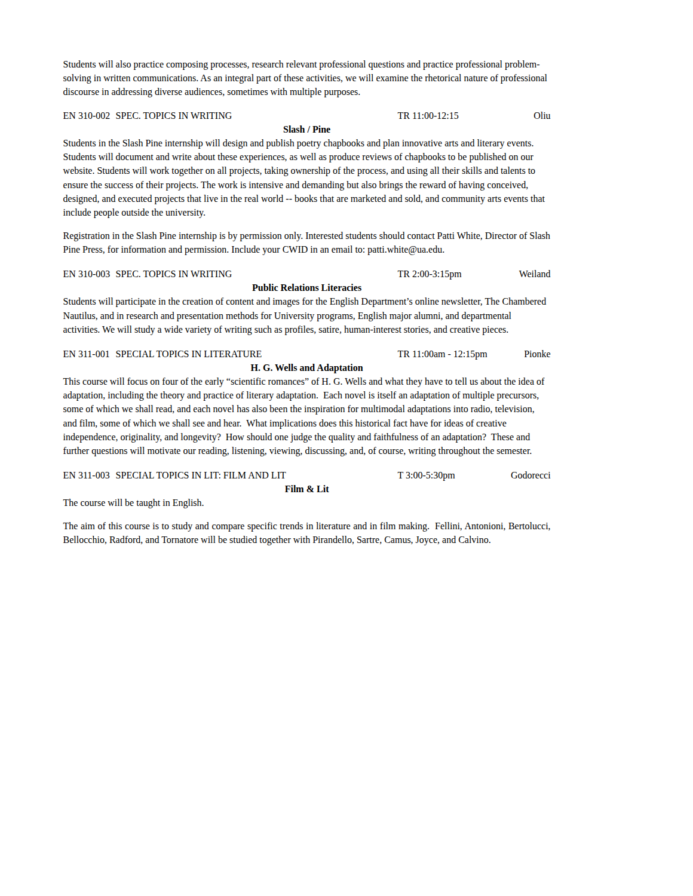Students will also practice composing processes, research relevant professional questions and practice professional problem-solving in written communications. As an integral part of these activities, we will examine the rhetorical nature of professional discourse in addressing diverse audiences, sometimes with multiple purposes.
EN 310-002 SPEC. TOPICS IN WRITING TR 11:00-12:15 Oliu
Slash / Pine
Students in the Slash Pine internship will design and publish poetry chapbooks and plan innovative arts and literary events. Students will document and write about these experiences, as well as produce reviews of chapbooks to be published on our website. Students will work together on all projects, taking ownership of the process, and using all their skills and talents to ensure the success of their projects. The work is intensive and demanding but also brings the reward of having conceived, designed, and executed projects that live in the real world -- books that are marketed and sold, and community arts events that include people outside the university.
Registration in the Slash Pine internship is by permission only. Interested students should contact Patti White, Director of Slash Pine Press, for information and permission. Include your CWID in an email to: patti.white@ua.edu.
EN 310-003 SPEC. TOPICS IN WRITING TR 2:00-3:15pm Weiland
Public Relations Literacies
Students will participate in the creation of content and images for the English Department’s online newsletter, The Chambered Nautilus, and in research and presentation methods for University programs, English major alumni, and departmental activities. We will study a wide variety of writing such as profiles, satire, human-interest stories, and creative pieces.
EN 311-001 SPECIAL TOPICS IN LITERATURE TR 11:00am - 12:15pm Pionke
H. G. Wells and Adaptation
This course will focus on four of the early “scientific romances” of H. G. Wells and what they have to tell us about the idea of adaptation, including the theory and practice of literary adaptation. Each novel is itself an adaptation of multiple precursors, some of which we shall read, and each novel has also been the inspiration for multimodal adaptations into radio, television, and film, some of which we shall see and hear. What implications does this historical fact have for ideas of creative independence, originality, and longevity? How should one judge the quality and faithfulness of an adaptation? These and further questions will motivate our reading, listening, viewing, discussing, and, of course, writing throughout the semester.
EN 311-003 SPECIAL TOPICS IN LIT: FILM AND LIT T 3:00-5:30pm Godorecci
Film & Lit
The course will be taught in English.
The aim of this course is to study and compare specific trends in literature and in film making. Fellini, Antonioni, Bertolucci, Bellocchio, Radford, and Tornatore will be studied together with Pirandello, Sartre, Camus, Joyce, and Calvino.